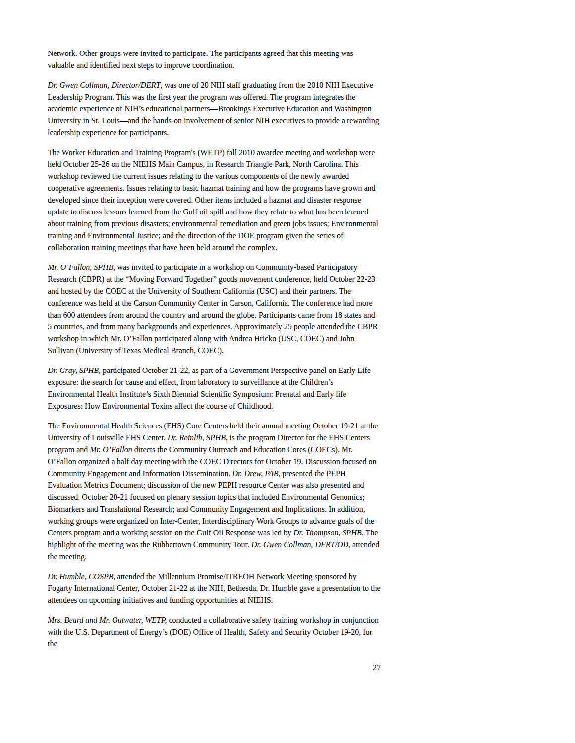Network. Other groups were invited to participate. The participants agreed that this meeting was valuable and identified next steps to improve coordination.
Dr. Gwen Collman, Director/DERT, was one of 20 NIH staff graduating from the 2010 NIH Executive Leadership Program. This was the first year the program was offered. The program integrates the academic experience of NIH’s educational partners—Brookings Executive Education and Washington University in St. Louis—and the hands-on involvement of senior NIH executives to provide a rewarding leadership experience for participants.
The Worker Education and Training Program's (WETP) fall 2010 awardee meeting and workshop were held October 25-26 on the NIEHS Main Campus, in Research Triangle Park, North Carolina. This workshop reviewed the current issues relating to the various components of the newly awarded cooperative agreements. Issues relating to basic hazmat training and how the programs have grown and developed since their inception were covered. Other items included a hazmat and disaster response update to discuss lessons learned from the Gulf oil spill and how they relate to what has been learned about training from previous disasters; environmental remediation and green jobs issues; Environmental training and Environmental Justice; and the direction of the DOE program given the series of collaboration training meetings that have been held around the complex.
Mr. O’Fallon, SPHB, was invited to participate in a workshop on Community-based Participatory Research (CBPR) at the “Moving Forward Together” goods movement conference, held October 22-23 and hosted by the COEC at the University of Southern California (USC) and their partners. The conference was held at the Carson Community Center in Carson, California. The conference had more than 600 attendees from around the country and around the globe. Participants came from 18 states and 5 countries, and from many backgrounds and experiences. Approximately 25 people attended the CBPR workshop in which Mr. O’Fallon participated along with Andrea Hricko (USC, COEC) and John Sullivan (University of Texas Medical Branch, COEC).
Dr. Gray, SPHB, participated October 21-22, as part of a Government Perspective panel on Early Life exposure: the search for cause and effect, from laboratory to surveillance at the Children’s Environmental Health Institute’s Sixth Biennial Scientific Symposium: Prenatal and Early life Exposures: How Environmental Toxins affect the course of Childhood.
The Environmental Health Sciences (EHS) Core Centers held their annual meeting October 19-21 at the University of Louisville EHS Center. Dr. Reinlib, SPHB, is the program Director for the EHS Centers program and Mr. O’Fallon directs the Community Outreach and Education Cores (COECs). Mr. O’Fallon organized a half day meeting with the COEC Directors for October 19. Discussion focused on Community Engagement and Information Dissemination. Dr. Drew, PAB, presented the PEPH Evaluation Metrics Document; discussion of the new PEPH resource Center was also presented and discussed. October 20-21 focused on plenary session topics that included Environmental Genomics; Biomarkers and Translational Research; and Community Engagement and Implications. In addition, working groups were organized on Inter-Center, Interdisciplinary Work Groups to advance goals of the Centers program and a working session on the Gulf Oil Response was led by Dr. Thompson, SPHB. The highlight of the meeting was the Rubbertown Community Tour. Dr. Gwen Collman, DERT/OD, attended the meeting.
Dr. Humble, COSPB, attended the Millennium Promise/ITREOH Network Meeting sponsored by Fogarty International Center, October 21-22 at the NIH, Bethesda. Dr. Humble gave a presentation to the attendees on upcoming initiatives and funding opportunities at NIEHS.
Mrs. Beard and Mr. Outwater, WETP, conducted a collaborative safety training workshop in conjunction with the U.S. Department of Energy’s (DOE) Office of Health, Safety and Security October 19-20, for the
27